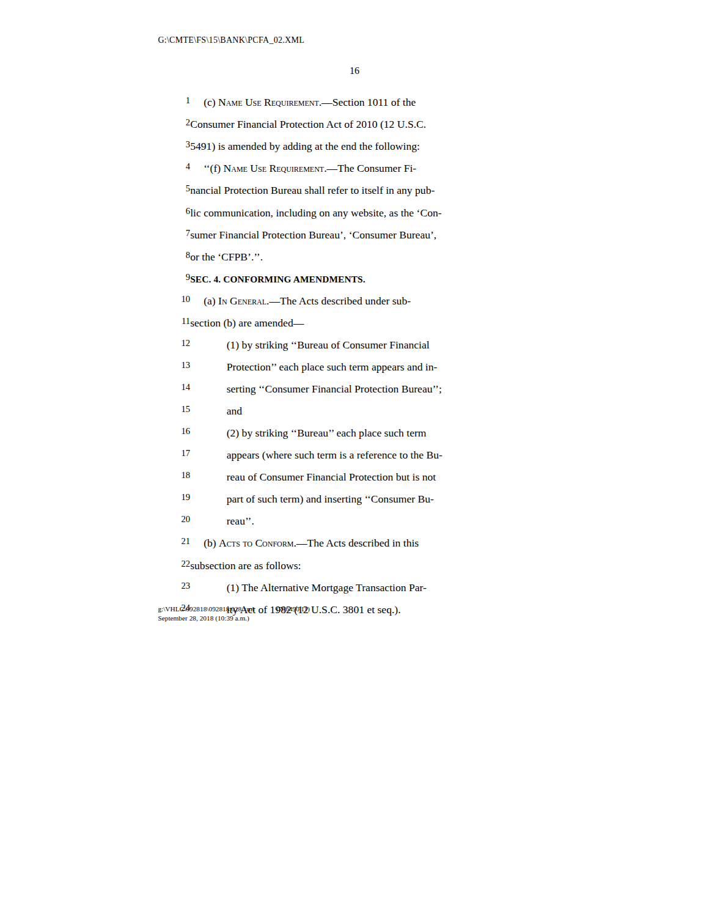G:\CMTE\FS\15\BANK\PCFA_02.XML
16
| 1 | (c) Name Use Requirement. —Section 1011 of the |
| 2 | Consumer Financial Protection Act of 2010 (12 U.S.C. |
| 3 | 5491) is amended by adding at the end the following: |
| 4 | ‘‘(f) Name Use Requirement. —The Consumer Fi- |
| 5 | nancial Protection Bureau shall refer to itself in any pub- |
| 6 | lic communication, including on any website, as the ‘Con- |
| 7 | sumer Financial Protection Bureau’, ‘Consumer Bureau’, |
| 8 | or the ‘CFPB’.’’. |
| 9 | SEC. 4. CONFORMING AMENDMENTS. |
| 10 | (a) In General. —The Acts described under sub- |
| 11 | section (b) are amended— |
| 12 | (1) by striking ‘‘Bureau of Consumer Financial |
| 13 | Protection’’ each place such term appears and in- |
| 14 | serting ‘‘Consumer Financial Protection Bureau’’; |
| 15 | and |
| 16 | (2) by striking ‘‘Bureau’’ each place such term |
| 17 | appears (where such term is a reference to the Bu- |
| 18 | reau of Consumer Financial Protection but is not |
| 19 | part of such term) and inserting ‘‘Consumer Bu- |
| 20 | reau’’. |
| 21 | (b) Acts to Conform. —The Acts described in this |
| 22 | subsection are as follows: |
| 23 | (1) The Alternative Mortgage Transaction Par- |
| 24 | ity Act of 1982 (12 U.S.C. 3801 et seq.). |
g:\VHLC\092818\092818.028.xml (706490|11)
September 28, 2018 (10:39 a.m.)